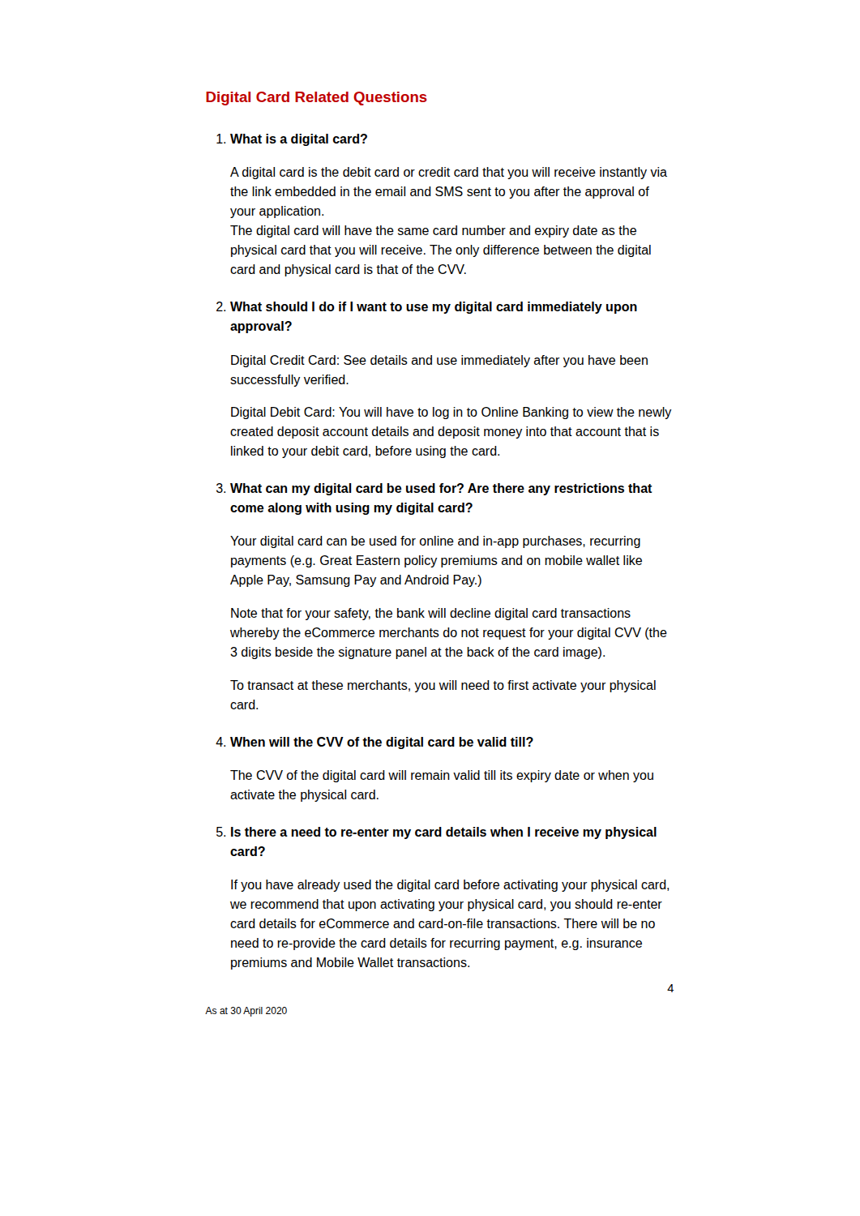Digital Card Related Questions
What is a digital card?
A digital card is the debit card or credit card that you will receive instantly via the link embedded in the email and SMS sent to you after the approval of your application.
The digital card will have the same card number and expiry date as the physical card that you will receive. The only difference between the digital card and physical card is that of the CVV.
What should I do if I want to use my digital card immediately upon approval?
Digital Credit Card: See details and use immediately after you have been successfully verified.
Digital Debit Card: You will have to log in to Online Banking to view the newly created deposit account details and deposit money into that account that is linked to your debit card, before using the card.
What can my digital card be used for? Are there any restrictions that come along with using my digital card?
Your digital card can be used for online and in-app purchases, recurring payments (e.g. Great Eastern policy premiums and on mobile wallet like Apple Pay, Samsung Pay and Android Pay.)
Note that for your safety, the bank will decline digital card transactions whereby the eCommerce merchants do not request for your digital CVV (the 3 digits beside the signature panel at the back of the card image).
To transact at these merchants, you will need to first activate your physical card.
When will the CVV of the digital card be valid till?
The CVV of the digital card will remain valid till its expiry date or when you activate the physical card.
Is there a need to re-enter my card details when I receive my physical card?
If you have already used the digital card before activating your physical card, we recommend that upon activating your physical card, you should re-enter card details for eCommerce and card-on-file transactions. There will be no need to re-provide the card details for recurring payment, e.g. insurance premiums and Mobile Wallet transactions.
4
As at 30 April 2020